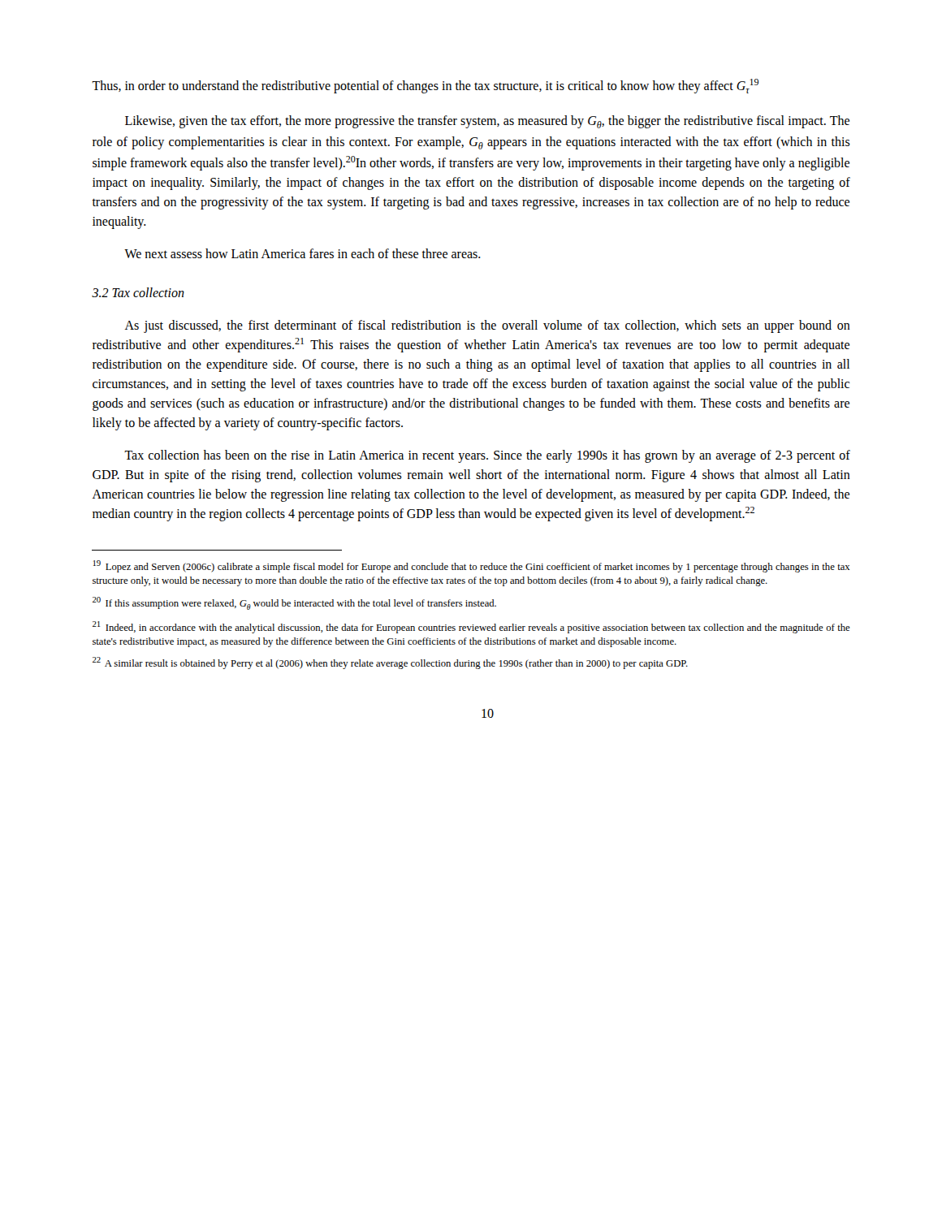Thus, in order to understand the redistributive potential of changes in the tax structure, it is critical to know how they affect Gτ19
Likewise, given the tax effort, the more progressive the transfer system, as measured by Gθ, the bigger the redistributive fiscal impact. The role of policy complementarities is clear in this context. For example, Gθ appears in the equations interacted with the tax effort (which in this simple framework equals also the transfer level).20In other words, if transfers are very low, improvements in their targeting have only a negligible impact on inequality. Similarly, the impact of changes in the tax effort on the distribution of disposable income depends on the targeting of transfers and on the progressivity of the tax system. If targeting is bad and taxes regressive, increases in tax collection are of no help to reduce inequality.
We next assess how Latin America fares in each of these three areas.
3.2 Tax collection
As just discussed, the first determinant of fiscal redistribution is the overall volume of tax collection, which sets an upper bound on redistributive and other expenditures.21 This raises the question of whether Latin America's tax revenues are too low to permit adequate redistribution on the expenditure side. Of course, there is no such a thing as an optimal level of taxation that applies to all countries in all circumstances, and in setting the level of taxes countries have to trade off the excess burden of taxation against the social value of the public goods and services (such as education or infrastructure) and/or the distributional changes to be funded with them. These costs and benefits are likely to be affected by a variety of country-specific factors.
Tax collection has been on the rise in Latin America in recent years. Since the early 1990s it has grown by an average of 2-3 percent of GDP. But in spite of the rising trend, collection volumes remain well short of the international norm. Figure 4 shows that almost all Latin American countries lie below the regression line relating tax collection to the level of development, as measured by per capita GDP. Indeed, the median country in the region collects 4 percentage points of GDP less than would be expected given its level of development.22
19 Lopez and Serven (2006c) calibrate a simple fiscal model for Europe and conclude that to reduce the Gini coefficient of market incomes by 1 percentage through changes in the tax structure only, it would be necessary to more than double the ratio of the effective tax rates of the top and bottom deciles (from 4 to about 9), a fairly radical change.
20 If this assumption were relaxed, Gθ would be interacted with the total level of transfers instead.
21 Indeed, in accordance with the analytical discussion, the data for European countries reviewed earlier reveals a positive association between tax collection and the magnitude of the state's redistributive impact, as measured by the difference between the Gini coefficients of the distributions of market and disposable income.
22 A similar result is obtained by Perry et al (2006) when they relate average collection during the 1990s (rather than in 2000) to per capita GDP.
10